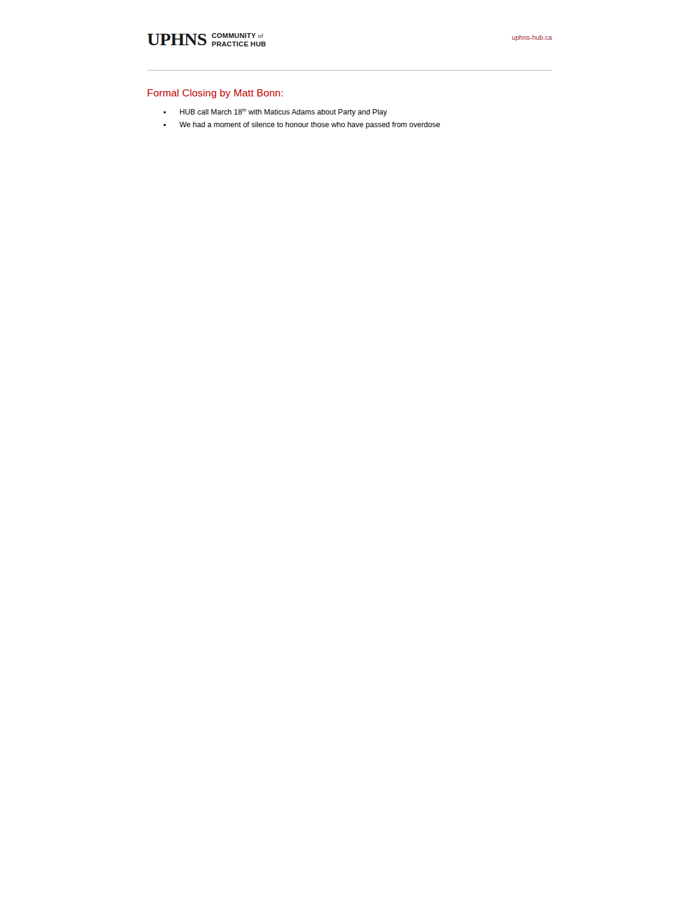UPHNS COMMUNITY of PRACTICE HUB
uphns-hub.ca
Formal Closing by Matt Bonn:
HUB call March 18th with Maticus Adams about Party and Play
We had a moment of silence to honour those who have passed from overdose